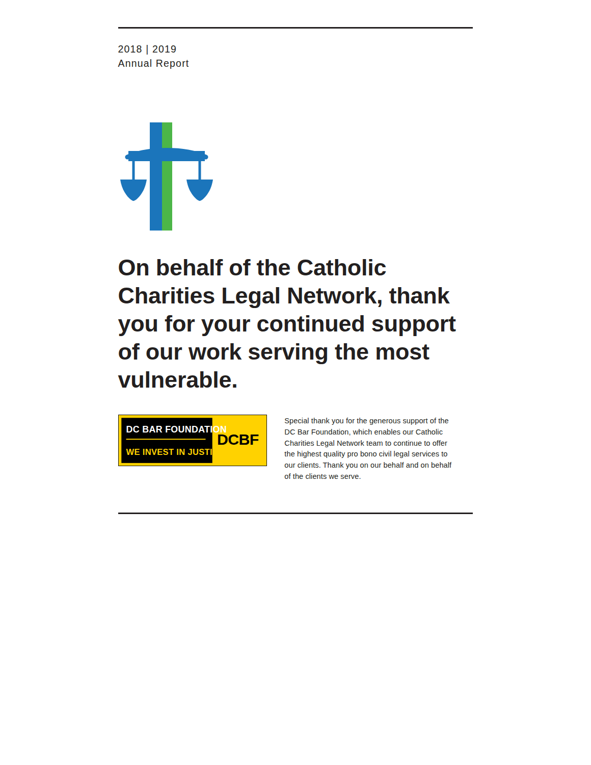2018 | 2019
Annual Report
On behalf of the Catholic Charities Legal Network, thank you for your continued support of our work serving the most vulnerable.
DC BAR FOUNDATION WE INVEST IN JUSTICE DCBF
Special thank you for the generous support of the DC Bar Foundation, which enables our Catholic Charities Legal Network team to continue to offer the highest quality pro bono civil legal services to our clients. Thank you on our behalf and on behalf of the clients we serve.